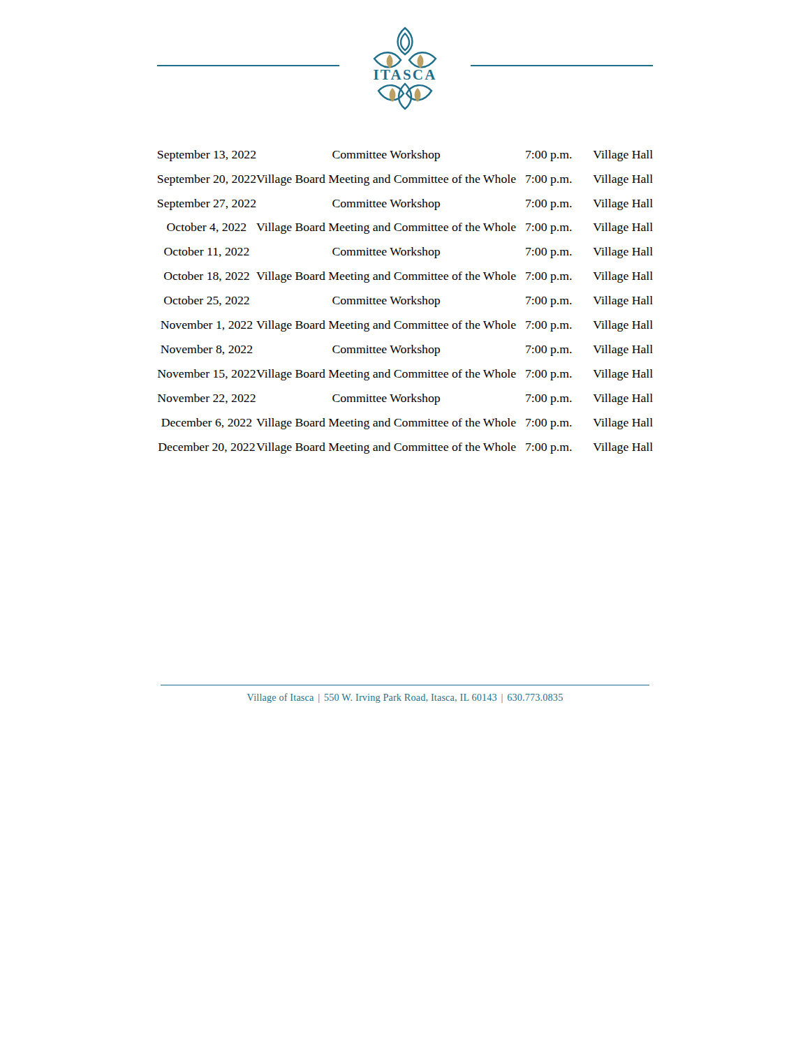ITASCA
| September 13, 2022 | Committee Workshop | 7:00 p.m. | Village Hall |
| September 20, 2022 | Village Board Meeting and Committee of the Whole | 7:00 p.m. | Village Hall |
| September 27, 2022 | Committee Workshop | 7:00 p.m. | Village Hall |
| October 4, 2022 | Village Board Meeting and Committee of the Whole | 7:00 p.m. | Village Hall |
| October 11, 2022 | Committee Workshop | 7:00 p.m. | Village Hall |
| October 18, 2022 | Village Board Meeting and Committee of the Whole | 7:00 p.m. | Village Hall |
| October 25, 2022 | Committee Workshop | 7:00 p.m. | Village Hall |
| November 1, 2022 | Village Board Meeting and Committee of the Whole | 7:00 p.m. | Village Hall |
| November 8, 2022 | Committee Workshop | 7:00 p.m. | Village Hall |
| November 15, 2022 | Village Board Meeting and Committee of the Whole | 7:00 p.m. | Village Hall |
| November 22, 2022 | Committee Workshop | 7:00 p.m. | Village Hall |
| December 6, 2022 | Village Board Meeting and Committee of the Whole | 7:00 p.m. | Village Hall |
| December 20, 2022 | Village Board Meeting and Committee of the Whole | 7:00 p.m. | Village Hall |
Village of Itasca|550 W. Irving Park Road, Itasca, IL 60143|630.773.0835